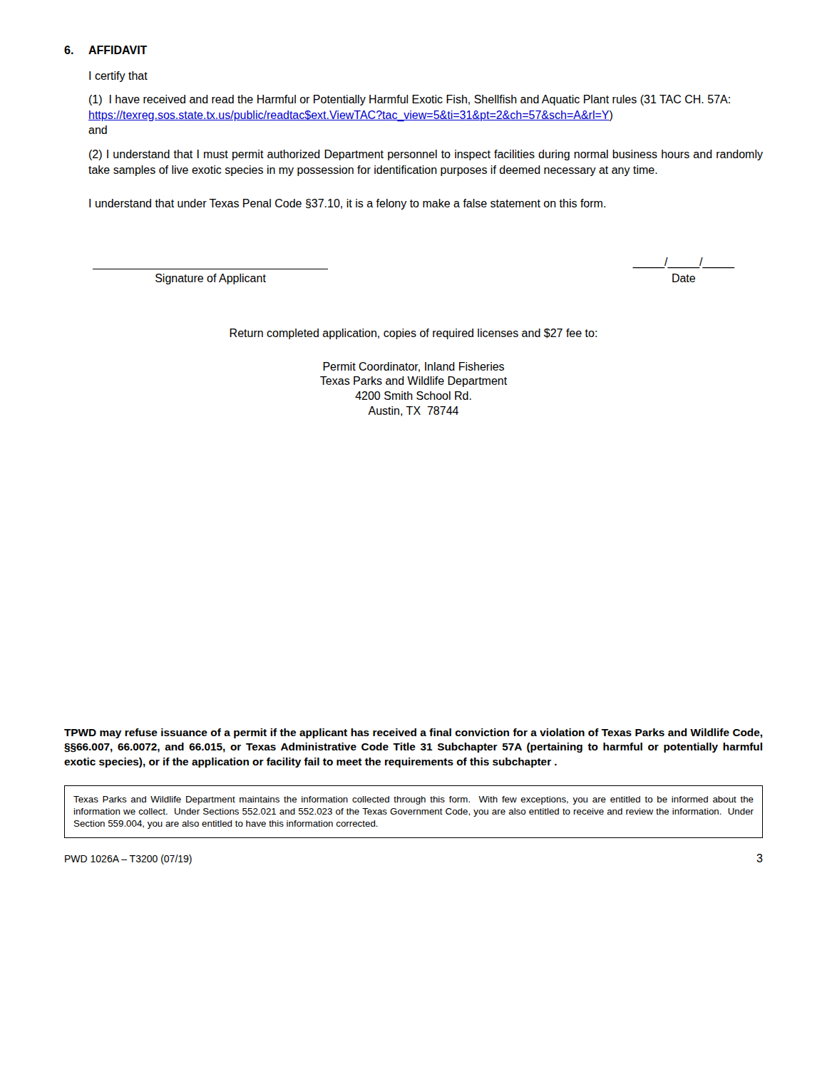6. AFFIDAVIT
I certify that
(1) I have received and read the Harmful or Potentially Harmful Exotic Fish, Shellfish and Aquatic Plant rules (31 TAC CH. 57A:
https://texreg.sos.state.tx.us/public/readtac$ext.ViewTAC?tac_view=5&ti=31&pt=2&ch=57&sch=A&rl=Y)
and
(2) I understand that I must permit authorized Department personnel to inspect facilities during normal business hours and randomly take samples of live exotic species in my possession for identification purposes if deemed necessary at any time.
I understand that under Texas Penal Code §37.10, it is a felony to make a false statement on this form.
Signature of Applicant
_____/_____/_____
Date
Return completed application, copies of required licenses and $27 fee to:
Permit Coordinator, Inland Fisheries
Texas Parks and Wildlife Department
4200 Smith School Rd.
Austin, TX 78744
TPWD may refuse issuance of a permit if the applicant has received a final conviction for a violation of Texas Parks and Wildlife Code, §§66.007, 66.0072, and 66.015, or Texas Administrative Code Title 31 Subchapter 57A (pertaining to harmful or potentially harmful exotic species), or if the application or facility fail to meet the requirements of this subchapter .
Texas Parks and Wildlife Department maintains the information collected through this form. With few exceptions, you are entitled to be informed about the information we collect. Under Sections 552.021 and 552.023 of the Texas Government Code, you are also entitled to receive and review the information. Under Section 559.004, you are also entitled to have this information corrected.
PWD 1026A – T3200 (07/19)
3